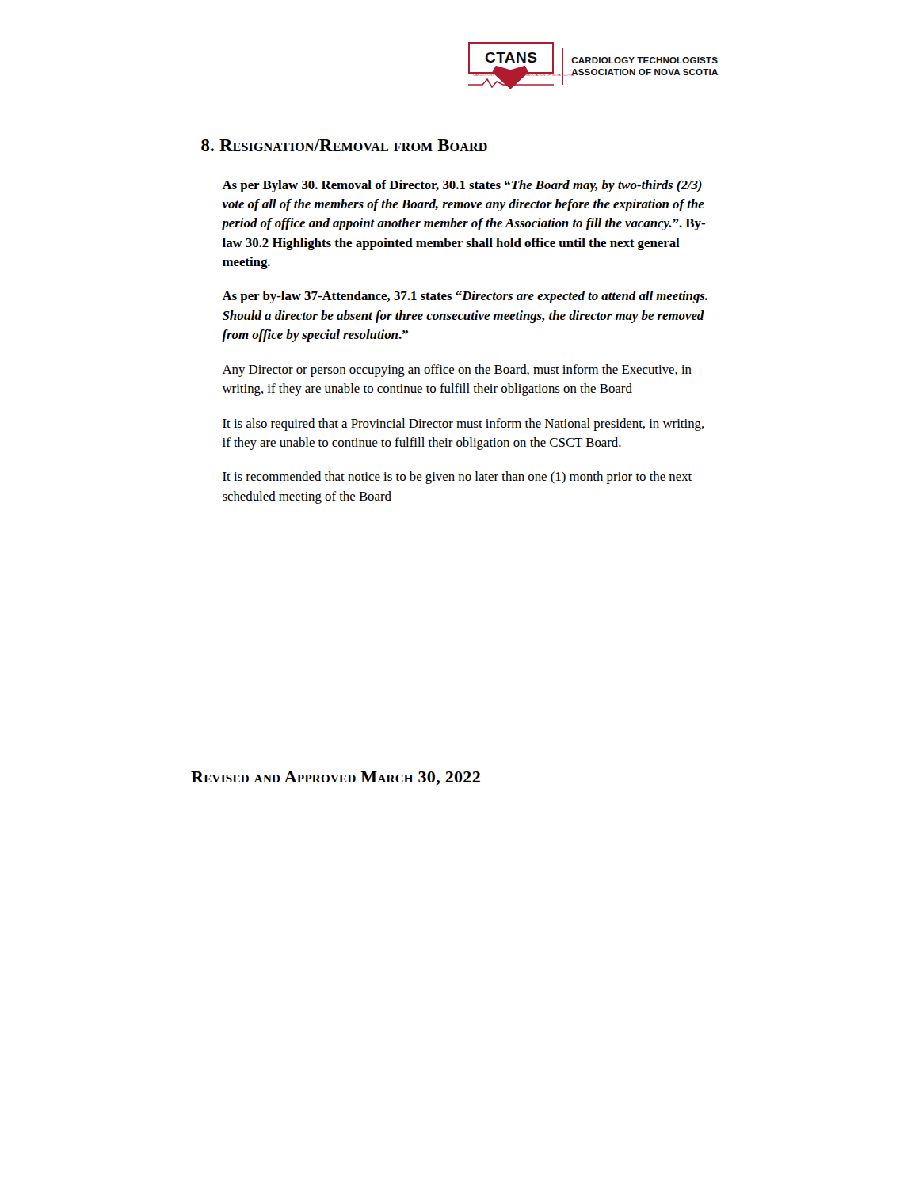CTANS
CARDIOLOGY TECHNOLOGISTS ASSOCIATION OF NOVA SCOTIA
CARDIOLOGY TECHNOLOGISTS
ASSOCIATION OF NOVA SCOTIA
8. Resignation/Removal from Board
As per Bylaw 30. Removal of Director, 30.1 states “The Board may, by two-thirds (2/3) vote of all of the members of the Board, remove any director before the expiration of the period of office and appoint another member of the Association to fill the vacancy.”. By-law 30.2 Highlights the appointed member shall hold office until the next general meeting.
As per by-law 37-Attendance, 37.1 states “Directors are expected to attend all meetings. Should a director be absent for three consecutive meetings, the director may be removed from office by special resolution.”
Any Director or person occupying an office on the Board, must inform the Executive, in writing, if they are unable to continue to fulfill their obligations on the Board
It is also required that a Provincial Director must inform the National president, in writing, if they are unable to continue to fulfill their obligation on the CSCT Board.
It is recommended that notice is to be given no later than one (1) month prior to the next scheduled meeting of the Board
Revised and Approved March 30, 2022